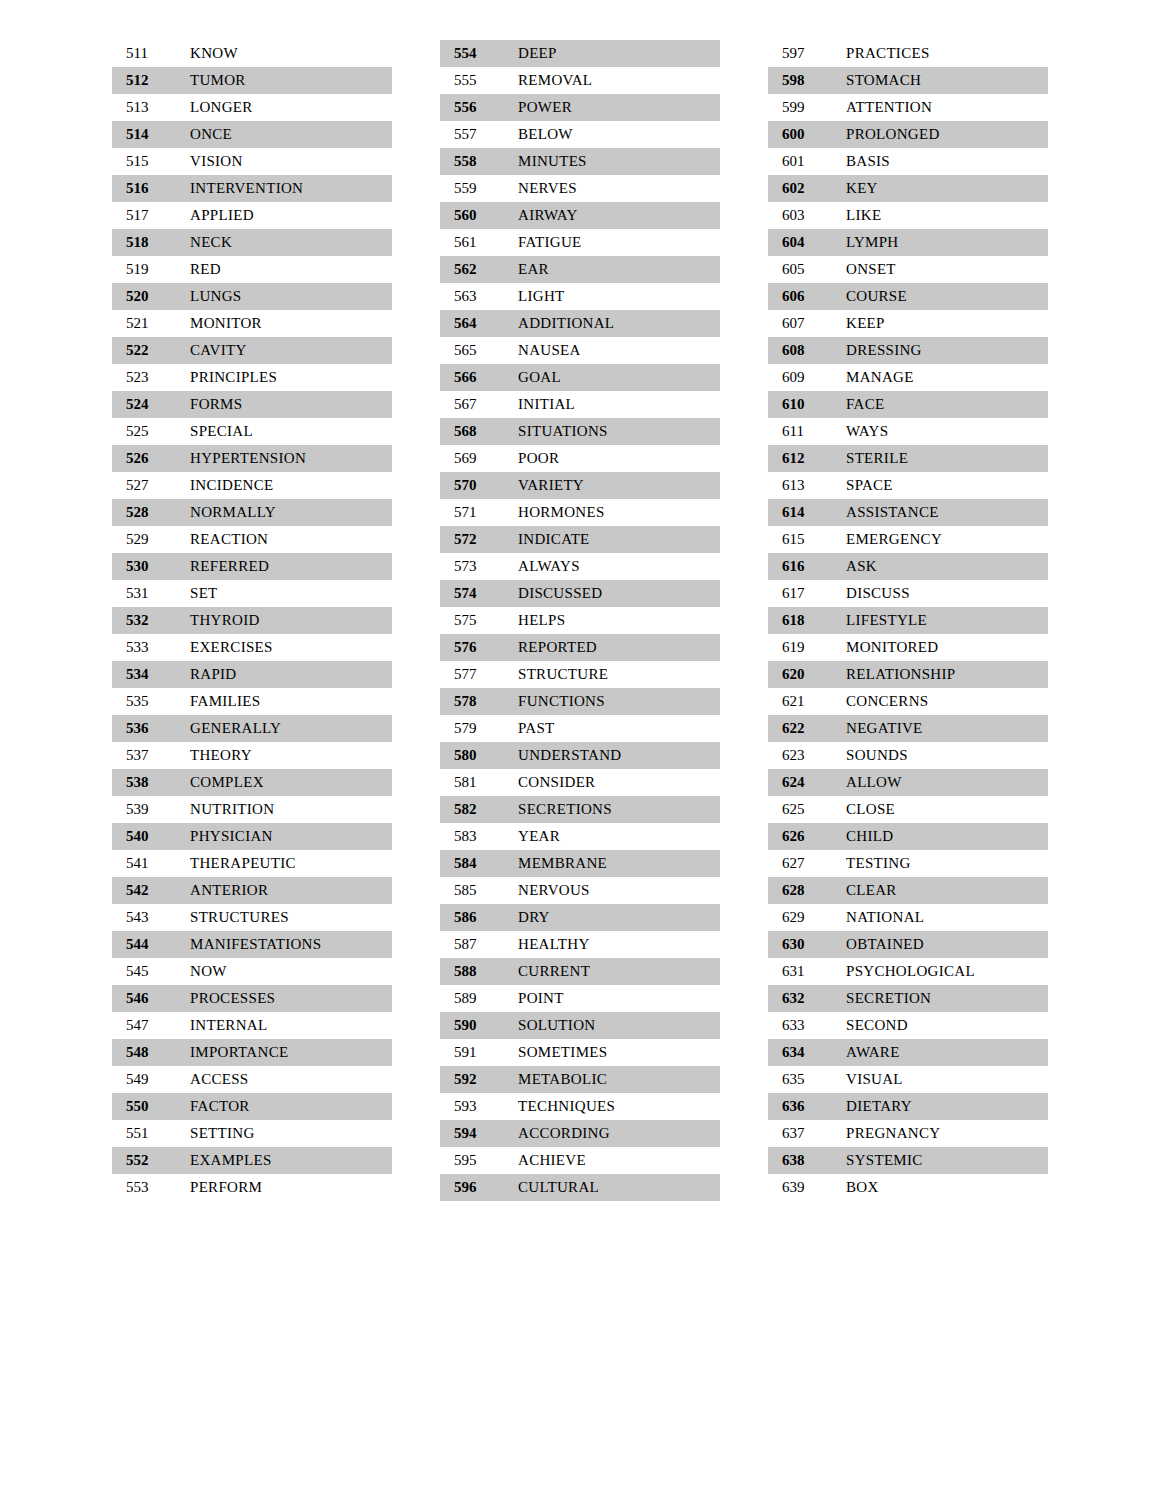| 511 | KNOW |
| 512 | TUMOR |
| 513 | LONGER |
| 514 | ONCE |
| 515 | VISION |
| 516 | INTERVENTION |
| 517 | APPLIED |
| 518 | NECK |
| 519 | RED |
| 520 | LUNGS |
| 521 | MONITOR |
| 522 | CAVITY |
| 523 | PRINCIPLES |
| 524 | FORMS |
| 525 | SPECIAL |
| 526 | HYPERTENSION |
| 527 | INCIDENCE |
| 528 | NORMALLY |
| 529 | REACTION |
| 530 | REFERRED |
| 531 | SET |
| 532 | THYROID |
| 533 | EXERCISES |
| 534 | RAPID |
| 535 | FAMILIES |
| 536 | GENERALLY |
| 537 | THEORY |
| 538 | COMPLEX |
| 539 | NUTRITION |
| 540 | PHYSICIAN |
| 541 | THERAPEUTIC |
| 542 | ANTERIOR |
| 543 | STRUCTURES |
| 544 | MANIFESTATIONS |
| 545 | NOW |
| 546 | PROCESSES |
| 547 | INTERNAL |
| 548 | IMPORTANCE |
| 549 | ACCESS |
| 550 | FACTOR |
| 551 | SETTING |
| 552 | EXAMPLES |
| 553 | PERFORM |
| 554 | DEEP |
| 555 | REMOVAL |
| 556 | POWER |
| 557 | BELOW |
| 558 | MINUTES |
| 559 | NERVES |
| 560 | AIRWAY |
| 561 | FATIGUE |
| 562 | EAR |
| 563 | LIGHT |
| 564 | ADDITIONAL |
| 565 | NAUSEA |
| 566 | GOAL |
| 567 | INITIAL |
| 568 | SITUATIONS |
| 569 | POOR |
| 570 | VARIETY |
| 571 | HORMONES |
| 572 | INDICATE |
| 573 | ALWAYS |
| 574 | DISCUSSED |
| 575 | HELPS |
| 576 | REPORTED |
| 577 | STRUCTURE |
| 578 | FUNCTIONS |
| 579 | PAST |
| 580 | UNDERSTAND |
| 581 | CONSIDER |
| 582 | SECRETIONS |
| 583 | YEAR |
| 584 | MEMBRANE |
| 585 | NERVOUS |
| 586 | DRY |
| 587 | HEALTHY |
| 588 | CURRENT |
| 589 | POINT |
| 590 | SOLUTION |
| 591 | SOMETIMES |
| 592 | METABOLIC |
| 593 | TECHNIQUES |
| 594 | ACCORDING |
| 595 | ACHIEVE |
| 596 | CULTURAL |
| 597 | PRACTICES |
| 598 | STOMACH |
| 599 | ATTENTION |
| 600 | PROLONGED |
| 601 | BASIS |
| 602 | KEY |
| 603 | LIKE |
| 604 | LYMPH |
| 605 | ONSET |
| 606 | COURSE |
| 607 | KEEP |
| 608 | DRESSING |
| 609 | MANAGE |
| 610 | FACE |
| 611 | WAYS |
| 612 | STERILE |
| 613 | SPACE |
| 614 | ASSISTANCE |
| 615 | EMERGENCY |
| 616 | ASK |
| 617 | DISCUSS |
| 618 | LIFESTYLE |
| 619 | MONITORED |
| 620 | RELATIONSHIP |
| 621 | CONCERNS |
| 622 | NEGATIVE |
| 623 | SOUNDS |
| 624 | ALLOW |
| 625 | CLOSE |
| 626 | CHILD |
| 627 | TESTING |
| 628 | CLEAR |
| 629 | NATIONAL |
| 630 | OBTAINED |
| 631 | PSYCHOLOGICAL |
| 632 | SECRETION |
| 633 | SECOND |
| 634 | AWARE |
| 635 | VISUAL |
| 636 | DIETARY |
| 637 | PREGNANCY |
| 638 | SYSTEMIC |
| 639 | BOX |